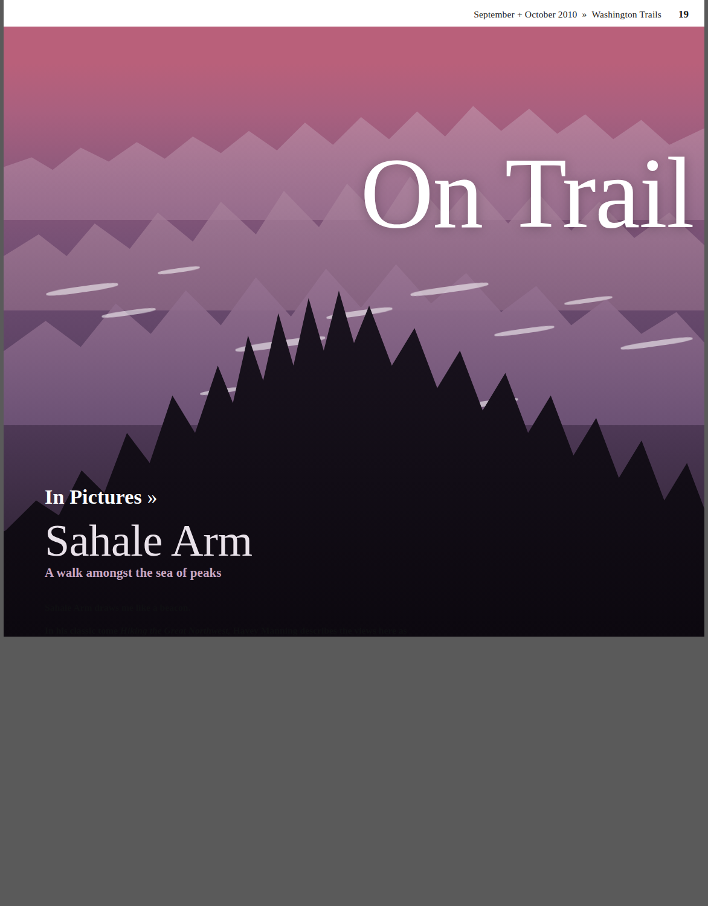September + October 2010 » Washington Trails 19
On Trail
In Pictures »
Sahale Arm
A walk amongst the sea of peaks
Sahale Arm draws me like a beacon.
In his classic tome Hiking the Great Northwest, Havey Manning describes the views here as “the most extensive and impressive of any trail in the West.” When I read that, many years ago, I knew that I had to go.
And guess what: Harvey was right.
Mountains upon mountains, fading into the distance: the proverbial sea of peaks. There are many dramatic vistas in these northern mountains, but Sahale Arm is transcendent. Sure, the hike is a major grunt: 4,000 feet in 5.5 miles, but once aloft, that effort is forgotten, replaced by a sense of wonder and awe. Johannesburg is close at hand and its north face is pure mountain poetry, serrated ridges slicing the sky. Beyond it a world of icy summits stretches to the horizon, culminating in the majestic massif of Glacier Peak. Turn around and contemplate the Sahale Glacier—all that separates you from the summit of Sahale Peak.
John
D’Onofrio
A writer/photographer/multimedia artist living in Bellingham, John’s essays have appeared in Adventures Northwest, Cascadia Weekly and other publications. His photography has been exhibited in galleries in Washington, New York and California. Visit his website at www.jdonofrio.com.